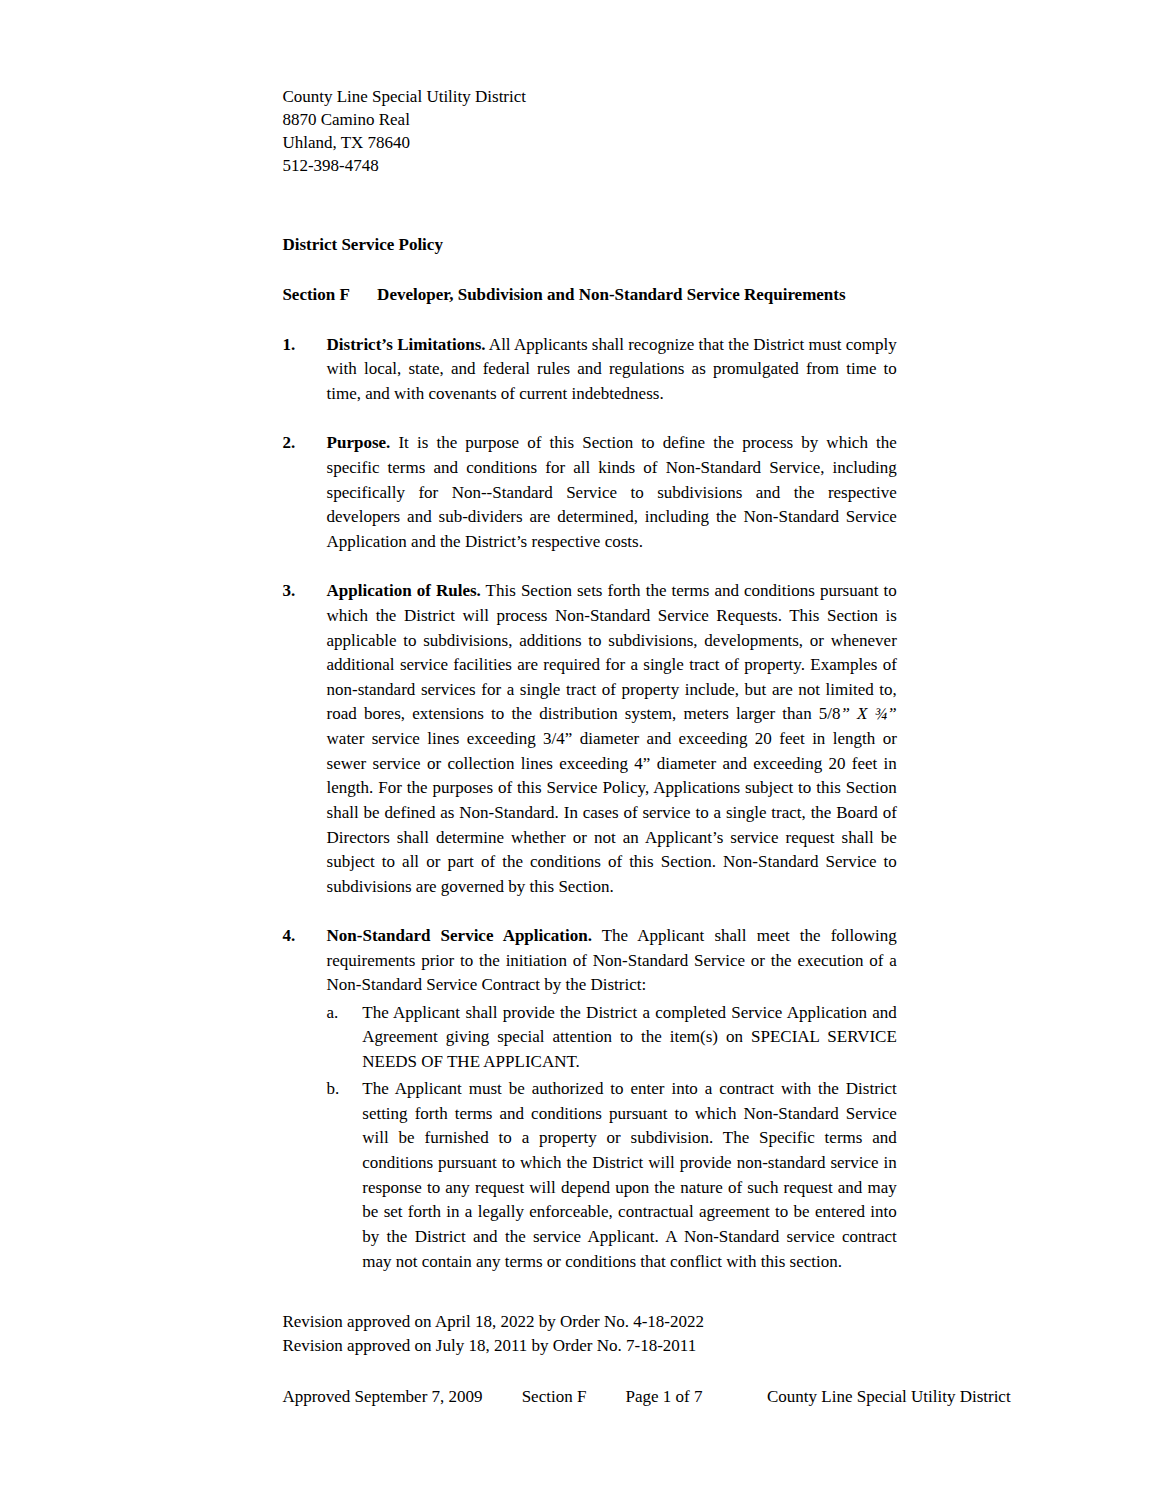County Line Special Utility District
8870 Camino Real
Uhland, TX 78640
512-398-4748
District Service Policy
Section FDeveloper, Subdivision and Non-Standard Service Requirements
1. District’s Limitations. All Applicants shall recognize that the District must comply with local, state, and federal rules and regulations as promulgated from time to time, and with covenants of current indebtedness.
2. Purpose. It is the purpose of this Section to define the process by which the specific terms and conditions for all kinds of Non-Standard Service, including specifically for Non--Standard Service to subdivisions and the respective developers and sub-dividers are determined, including the Non-Standard Service Application and the District’s respective costs.
3. Application of Rules. This Section sets forth the terms and conditions pursuant to which the District will process Non-Standard Service Requests. This Section is applicable to subdivisions, additions to subdivisions, developments, or whenever additional service facilities are required for a single tract of property. Examples of non-standard services for a single tract of property include, but are not limited to, road bores, extensions to the distribution system, meters larger than 5/8” X ¾” water service lines exceeding 3/4” diameter and exceeding 20 feet in length or sewer service or collection lines exceeding 4” diameter and exceeding 20 feet in length. For the purposes of this Service Policy, Applications subject to this Section shall be defined as Non-Standard. In cases of service to a single tract, the Board of Directors shall determine whether or not an Applicant’s service request shall be subject to all or part of the conditions of this Section. Non-Standard Service to subdivisions are governed by this Section.
4. Non-Standard Service Application. The Applicant shall meet the following requirements prior to the initiation of Non-Standard Service or the execution of a Non-Standard Service Contract by the District:
a. The Applicant shall provide the District a completed Service Application and Agreement giving special attention to the item(s) on SPECIAL SERVICE NEEDS OF THE APPLICANT.
b. The Applicant must be authorized to enter into a contract with the District setting forth terms and conditions pursuant to which Non-Standard Service will be furnished to a property or subdivision. The Specific terms and conditions pursuant to which the District will provide non-standard service in response to any request will depend upon the nature of such request and may be set forth in a legally enforceable, contractual agreement to be entered into by the District and the service Applicant. A Non-Standard service contract may not contain any terms or conditions that conflict with this section.
Revision approved on April 18, 2022 by Order No. 4-18-2022
Revision approved on July 18, 2011 by Order No. 7-18-2011
Approved September 7, 2009 Section F Page 1 of 7 County Line Special Utility District